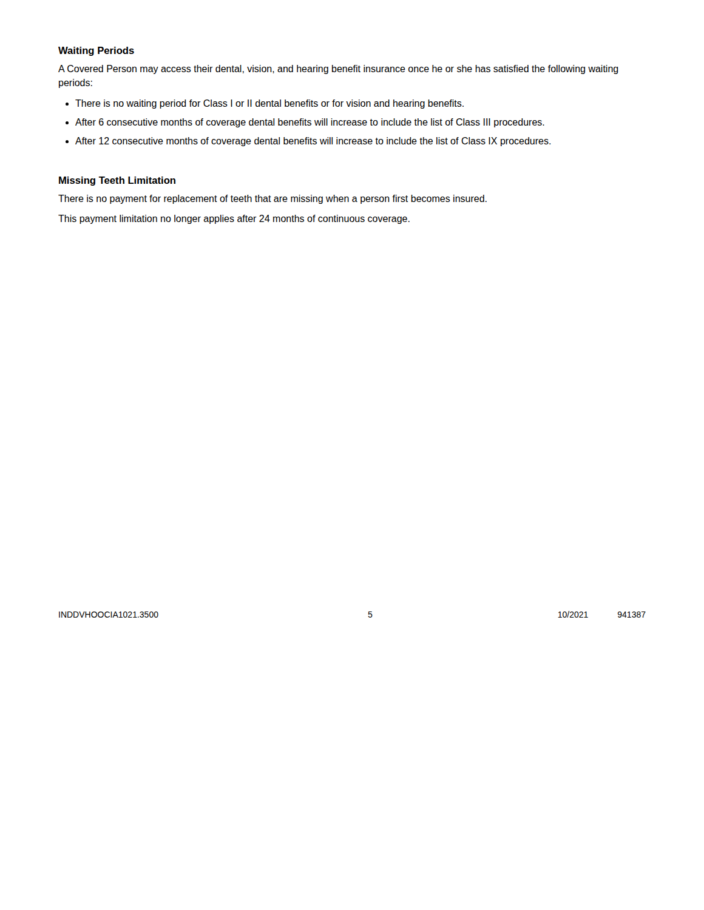Waiting Periods
A Covered Person may access their dental, vision, and hearing benefit insurance once he or she has satisfied the following waiting periods:
There is no waiting period for Class I or II dental benefits or for vision and hearing benefits.
After 6 consecutive months of coverage dental benefits will increase to include the list of Class III procedures.
After 12 consecutive months of coverage dental benefits will increase to include the list of Class IX procedures.
Missing Teeth Limitation
There is no payment for replacement of teeth that are missing when a person first becomes insured.
This payment limitation no longer applies after 24 months of continuous coverage.
INDDVHOOCIA1021.3500
5
10/2021941387